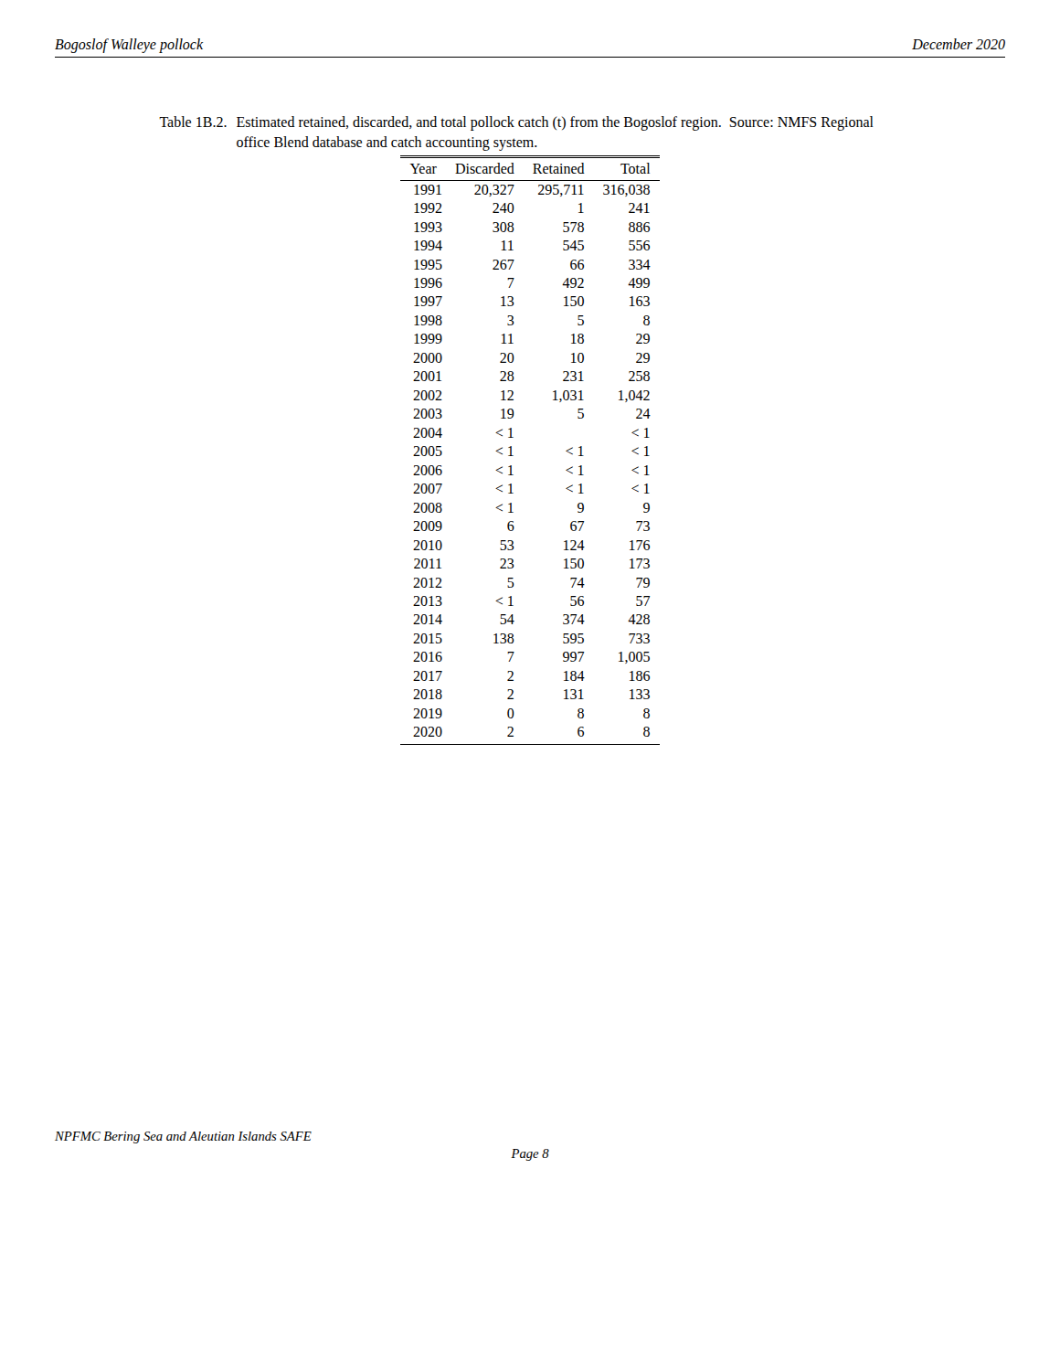Bogoslof Walleye pollock
December 2020
Table 1B.2.
Estimated retained, discarded, and total pollock catch (t) from the Bogoslof region. Source: NMFS Regional office Blend database and catch accounting system.
| Year | Discarded | Retained | Total |
| --- | --- | --- | --- |
| 1991 | 20,327 | 295,711 | 316,038 |
| 1992 | 240 | 1 | 241 |
| 1993 | 308 | 578 | 886 |
| 1994 | 11 | 545 | 556 |
| 1995 | 267 | 66 | 334 |
| 1996 | 7 | 492 | 499 |
| 1997 | 13 | 150 | 163 |
| 1998 | 3 | 5 | 8 |
| 1999 | 11 | 18 | 29 |
| 2000 | 20 | 10 | 29 |
| 2001 | 28 | 231 | 258 |
| 2002 | 12 | 1,031 | 1,042 |
| 2003 | 19 | 5 | 24 |
| 2004 | < 1 | | < 1 |
| 2005 | < 1 | < 1 | < 1 |
| 2006 | < 1 | < 1 | < 1 |
| 2007 | < 1 | < 1 | < 1 |
| 2008 | < 1 | 9 | 9 |
| 2009 | 6 | 67 | 73 |
| 2010 | 53 | 124 | 176 |
| 2011 | 23 | 150 | 173 |
| 2012 | 5 | 74 | 79 |
| 2013 | < 1 | 56 | 57 |
| 2014 | 54 | 374 | 428 |
| 2015 | 138 | 595 | 733 |
| 2016 | 7 | 997 | 1,005 |
| 2017 | 2 | 184 | 186 |
| 2018 | 2 | 131 | 133 |
| 2019 | 0 | 8 | 8 |
| 2020 | 2 | 6 | 8 |
NPFMC Bering Sea and Aleutian Islands SAFE
Page 8